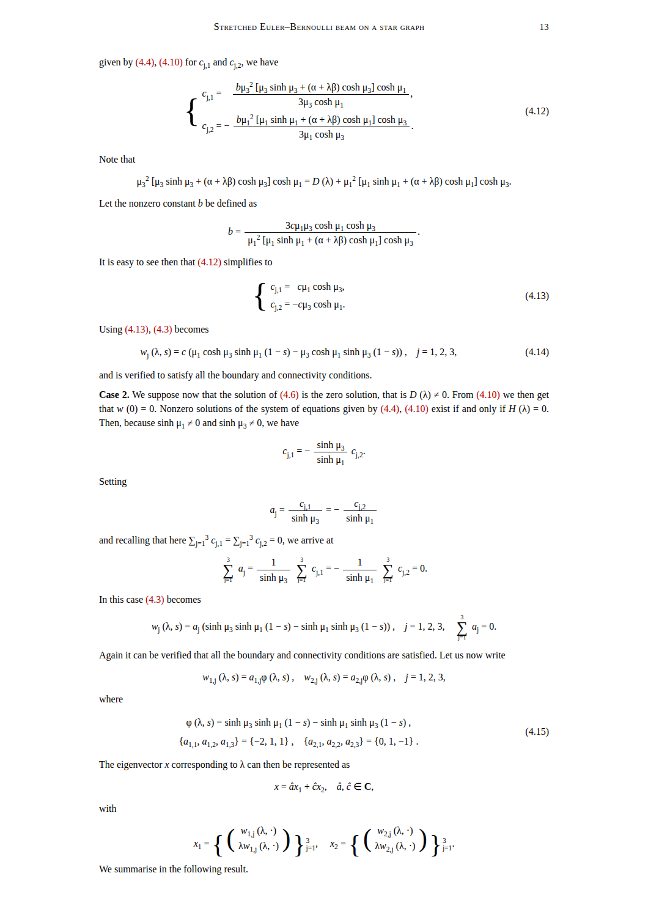Stretched Euler–Bernoulli beam on a star graph 13
given by (4.4), (4.10) for cj,1 and cj,2, we have
{
cj,1 = bμ32 [μ3 sinh μ3 + (α + λβ) cosh μ3] cosh μ1 3μ3 cosh μ1 ,
cj,2 = − bμ12 [μ1 sinh μ1 + (α + λβ) cosh μ1] cosh μ3 3μ1 cosh μ3 .
(4.12)
Note that
μ32 [μ3 sinh μ3 + (α + λβ) cosh μ3] cosh μ1 = D (λ) + μ12 [μ1 sinh μ1 + (α + λβ) cosh μ1] cosh μ3.
Let the nonzero constant b be defined as
b = 3cμ1μ3 cosh μ1 cosh μ3 μ12 [μ1 sinh μ1 + (α + λβ) cosh μ1] cosh μ3 .
It is easy to see then that (4.12) simplifies to
{
cj,1 = cμ1 cosh μ3,
cj,2 = −cμ3 cosh μ1.
(4.13)
Using (4.13), (4.3) becomes
wj (λ, s) = c (μ1 cosh μ3 sinh μ1 (1 − s) − μ3 cosh μ1 sinh μ3 (1 − s)) , j = 1, 2, 3,
(4.14)
and is verified to satisfy all the boundary and connectivity conditions.
Case 2. We suppose now that the solution of (4.6) is the zero solution, that is D (λ) ≠ 0. From (4.10) we then get that w (0) = 0. Nonzero solutions of the system of equations given by (4.4), (4.10) exist if and only if H (λ) = 0. Then, because sinh μ1 ≠ 0 and sinh μ3 ≠ 0, we have
cj,1 = − sinh μ3 sinh μ1 cj,2.
Setting
aj = cj,1 sinh μ3 = − cj,2 sinh μ1
and recalling that here ∑j=13 cj,1 = ∑j=13 cj,2 = 0, we arrive at
3∑j=1 aj = 1 sinh μ3 3∑j=1 cj,1 = − 1 sinh μ1 3∑j=1 cj,2 = 0.
In this case (4.3) becomes
wj (λ, s) = aj (sinh μ3 sinh μ1 (1 − s) − sinh μ1 sinh μ3 (1 − s)) , j = 1, 2, 3, 3∑j=1 aj = 0.
Again it can be verified that all the boundary and connectivity conditions are satisfied. Let us now write
w1,j (λ, s) = a1,jφ (λ, s) , w2,j (λ, s) = a2,jφ (λ, s) , j = 1, 2, 3,
where
φ (λ, s) = sinh μ3 sinh μ1 (1 − s) − sinh μ1 sinh μ3 (1 − s) ,
{a1,1, a1,2, a1,3} = {−2, 1, 1} , {a2,1, a2,2, a2,3} = {0, 1, −1} .
(4.15)
The eigenvector x corresponding to λ can then be represented as
x = âx1 + ĉx2, â, ĉ ∈ C,
with
x1 = { (
w1,j (λ, ·)
λw1,j (λ, ·)
) }3
j=1, x2 = { (
w2,j (λ, ·)
λw2,j (λ, ·)
) }3
j=1.
We summarise in the following result.